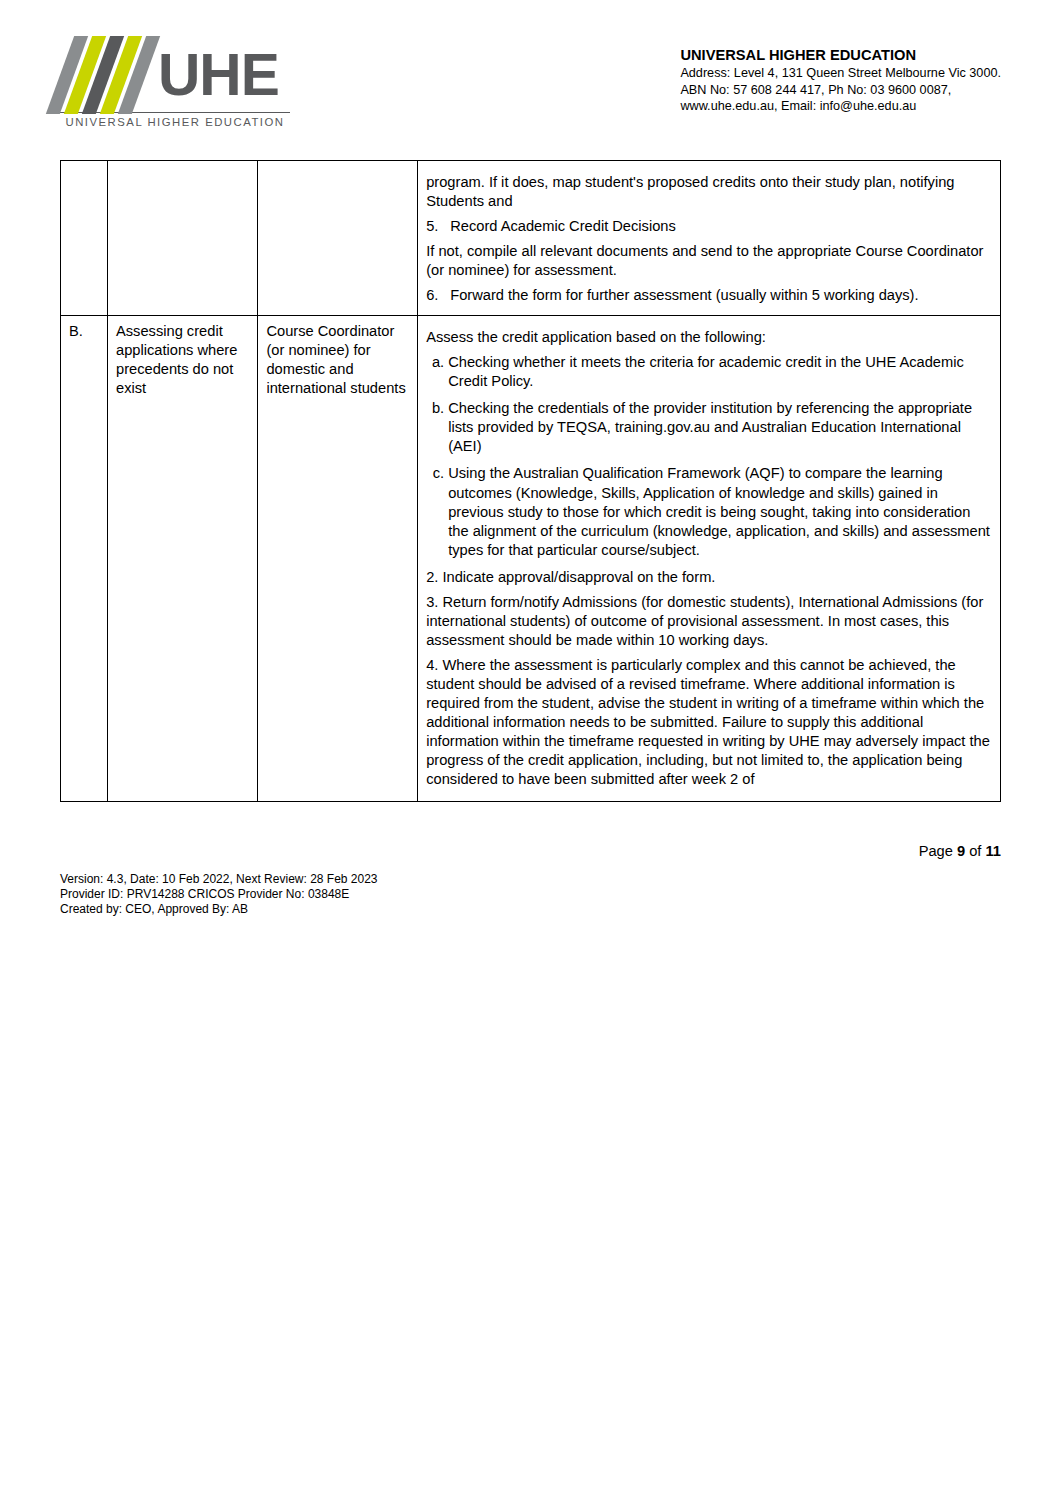UHE
UNIVERSAL HIGHER EDUCATION
UNIVERSAL HIGHER EDUCATION
Address: Level 4, 131 Queen Street Melbourne Vic 3000.
ABN No: 57 608 244 417, Ph No: 03 9600 0087,
www.uhe.edu.au, Email: info@uhe.edu.au
| | | | program. If it does, map student's proposed credits onto their study plan, notifying Students and 5. Record Academic Credit Decisions If not, compile all relevant documents and send to the appropriate Course Coordinator (or nominee) for assessment. 6. Forward the form for further assessment (usually within 5 working days). |
| B. | Assessing credit applications where precedents do not exist | Course Coordinator (or nominee) for domestic and international students | Assess the credit application based on the following: Checking whether it meets the criteria for academic credit in the UHE Academic Credit Policy. Checking the credentials of the provider institution by referencing the appropriate lists provided by TEQSA, training.gov.au and Australian Education International (AEI) Using the Australian Qualification Framework (AQF) to compare the learning outcomes (Knowledge, Skills, Application of knowledge and skills) gained in previous study to those for which credit is being sought, taking into consideration the alignment of the curriculum (knowledge, application, and skills) and assessment types for that particular course/subject. 2. Indicate approval/disapproval on the form. 3. Return form/notify Admissions (for domestic students), International Admissions (for international students) of outcome of provisional assessment. In most cases, this assessment should be made within 10 working days. 4. Where the assessment is particularly complex and this cannot be achieved, the student should be advised of a revised timeframe. Where additional information is required from the student, advise the student in writing of a timeframe within which the additional information needs to be submitted. Failure to supply this additional information within the timeframe requested in writing by UHE may adversely impact the progress of the credit application, including, but not limited to, the application being considered to have been submitted after week 2 of |
Page 9 of 11
Version: 4.3, Date: 10 Feb 2022, Next Review: 28 Feb 2023
Provider ID: PRV14288 CRICOS Provider No: 03848E
Created by: CEO, Approved By: AB